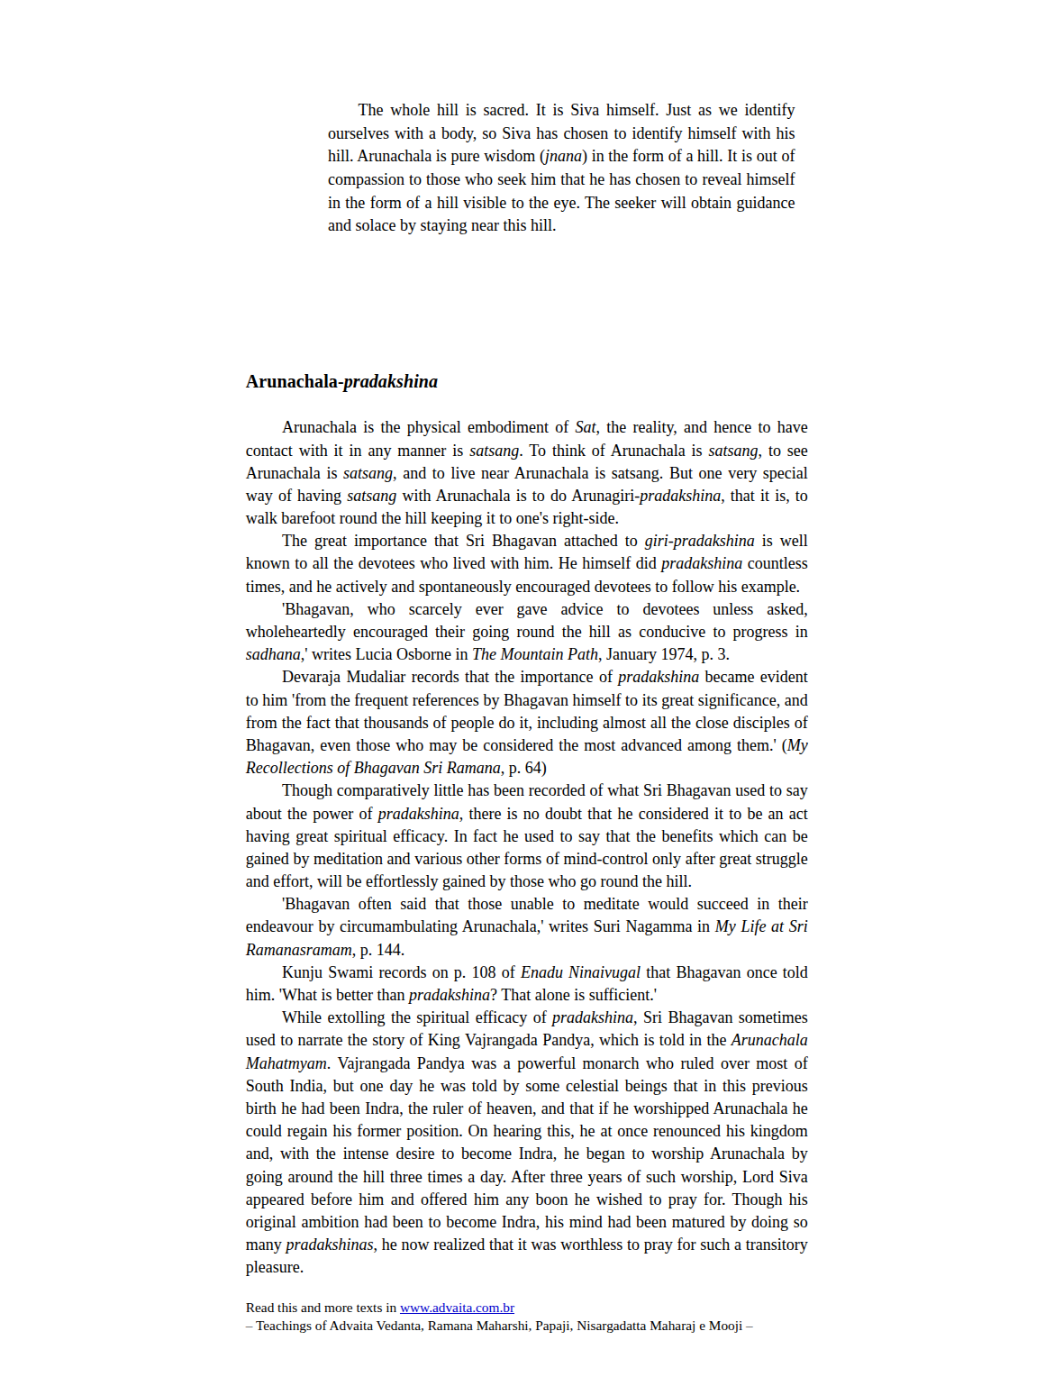The whole hill is sacred. It is Siva himself. Just as we identify ourselves with a body, so Siva has chosen to identify himself with his hill. Arunachala is pure wisdom (jnana) in the form of a hill. It is out of compassion to those who seek him that he has chosen to reveal himself in the form of a hill visible to the eye. The seeker will obtain guidance and solace by staying near this hill.
Arunachala-pradakshina
Arunachala is the physical embodiment of Sat, the reality, and hence to have contact with it in any manner is satsang. To think of Arunachala is satsang, to see Arunachala is satsang, and to live near Arunachala is satsang. But one very special way of having satsang with Arunachala is to do Arunagiri-pradakshina, that it is, to walk barefoot round the hill keeping it to one's right-side.
The great importance that Sri Bhagavan attached to giri-pradakshina is well known to all the devotees who lived with him. He himself did pradakshina countless times, and he actively and spontaneously encouraged devotees to follow his example.
'Bhagavan, who scarcely ever gave advice to devotees unless asked, wholeheartedly encouraged their going round the hill as conducive to progress in sadhana,' writes Lucia Osborne in The Mountain Path, January 1974, p. 3.
Devaraja Mudaliar records that the importance of pradakshina became evident to him 'from the frequent references by Bhagavan himself to its great significance, and from the fact that thousands of people do it, including almost all the close disciples of Bhagavan, even those who may be considered the most advanced among them.' (My Recollections of Bhagavan Sri Ramana, p. 64)
Though comparatively little has been recorded of what Sri Bhagavan used to say about the power of pradakshina, there is no doubt that he considered it to be an act having great spiritual efficacy. In fact he used to say that the benefits which can be gained by meditation and various other forms of mind-control only after great struggle and effort, will be effortlessly gained by those who go round the hill.
'Bhagavan often said that those unable to meditate would succeed in their endeavour by circumambulating Arunachala,' writes Suri Nagamma in My Life at Sri Ramanasramam, p. 144.
Kunju Swami records on p. 108 of Enadu Ninaivugal that Bhagavan once told him. 'What is better than pradakshina? That alone is sufficient.'
While extolling the spiritual efficacy of pradakshina, Sri Bhagavan sometimes used to narrate the story of King Vajrangada Pandya, which is told in the Arunachala Mahatmyam. Vajrangada Pandya was a powerful monarch who ruled over most of South India, but one day he was told by some celestial beings that in this previous birth he had been Indra, the ruler of heaven, and that if he worshipped Arunachala he could regain his former position. On hearing this, he at once renounced his kingdom and, with the intense desire to become Indra, he began to worship Arunachala by going around the hill three times a day. After three years of such worship, Lord Siva appeared before him and offered him any boon he wished to pray for. Though his original ambition had been to become Indra, his mind had been matured by doing so many pradakshinas, he now realized that it was worthless to pray for such a transitory pleasure.
Read this and more texts in www.advaita.com.br
– Teachings of Advaita Vedanta, Ramana Maharshi, Papaji, Nisargadatta Maharaj e Mooji –